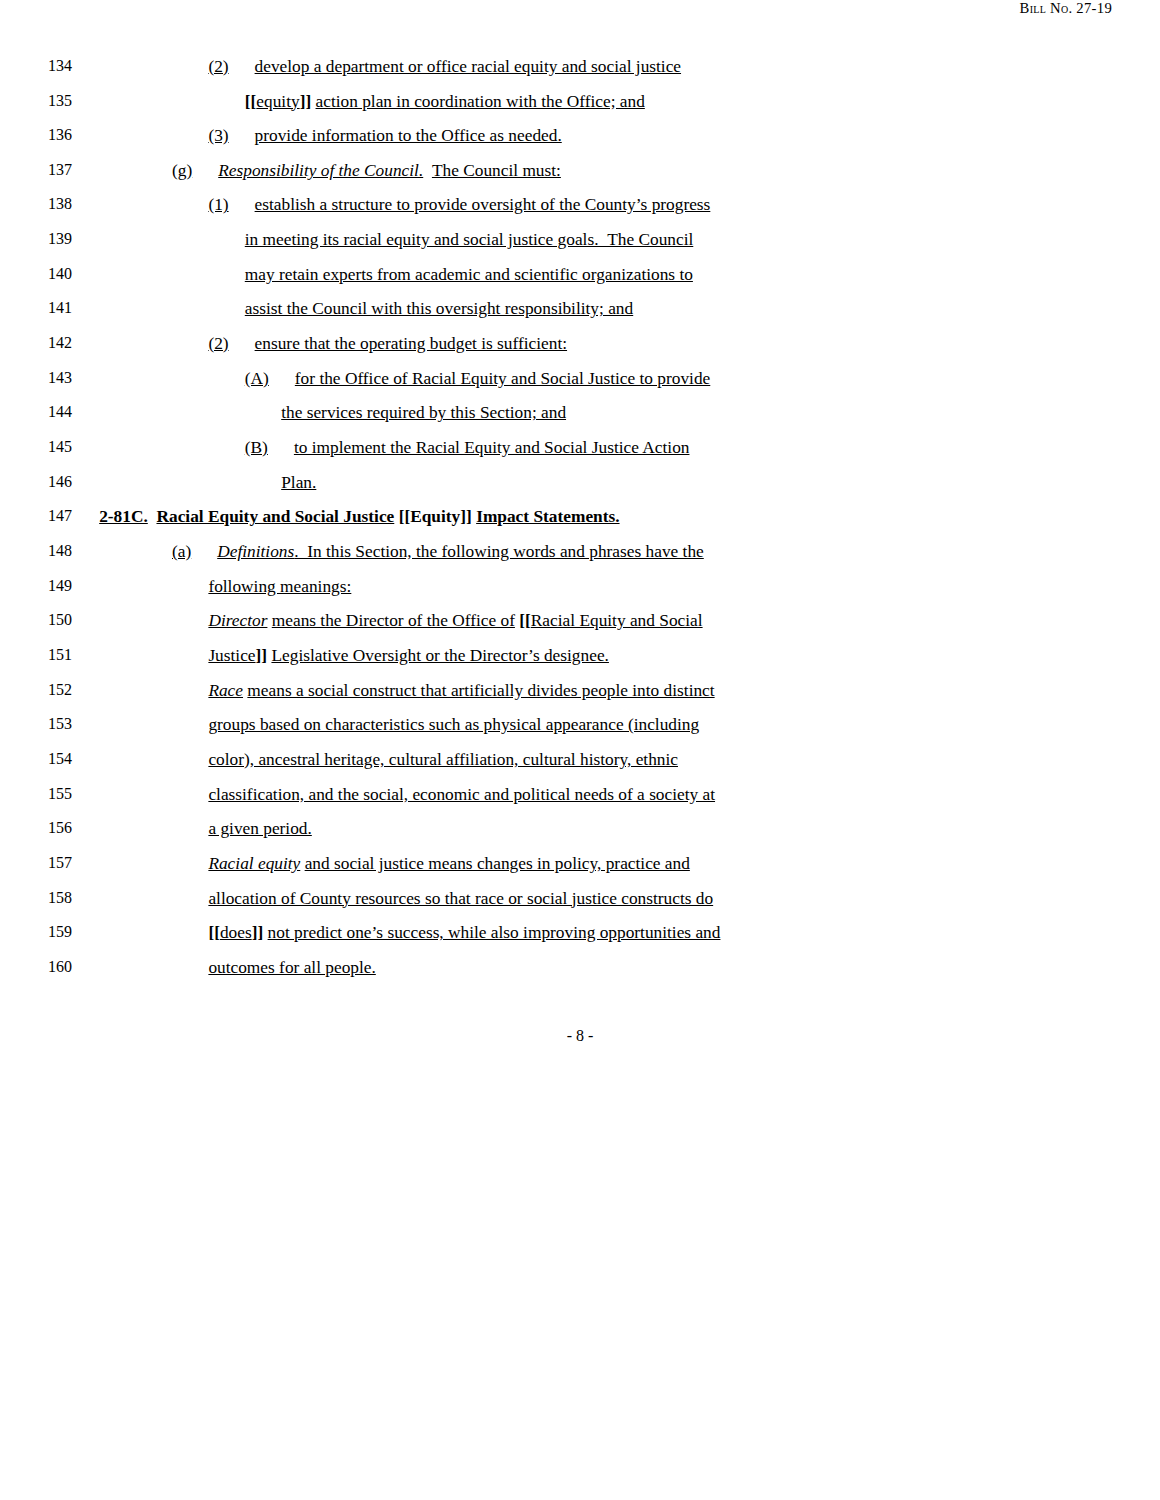Bill No. 27-19
| 134 | (2) develop a department or office racial equity and social justice |
| 135 | [[ equity ]] action plan in coordination with the Office; and |
| 136 | (3) provide information to the Office as needed. |
| 137 | (g) Responsibility of the Council. The Council must: |
| 138 | (1) establish a structure to provide oversight of the County’s progress |
| 139 | in meeting its racial equity and social justice goals. The Council |
| 140 | may retain experts from academic and scientific organizations to |
| 141 | assist the Council with this oversight responsibility; and |
| 142 | (2) ensure that the operating budget is sufficient: |
| 143 | (A) for the Office of Racial Equity and Social Justice to provide |
| 144 | the services required by this Section; and |
| 145 | (B) to implement the Racial Equity and Social Justice Action |
| 146 | Plan. |
| 147 | 2-81C. Racial Equity and Social Justice [[Equity]] Impact Statements. |
| 148 | (a) Definitions . In this Section, the following words and phrases have the |
| 149 | following meanings: |
| 150 | Director means the Director of the Office of [[ Racial Equity and Social |
| 151 | Justice ]] Legislative Oversight or the Director’s designee. |
| 152 | Race means a social construct that artificially divides people into distinct |
| 153 | groups based on characteristics such as physical appearance (including |
| 154 | color), ancestral heritage, cultural affiliation, cultural history, ethnic |
| 155 | classification, and the social, economic and political needs of a society at |
| 156 | a given period. |
| 157 | Racial equity and social justice means changes in policy, practice and |
| 158 | allocation of County resources so that race or social justice constructs do |
| 159 | [[ does ]] not predict one’s success, while also improving opportunities and |
| 160 | outcomes for all people. |
- 8 -